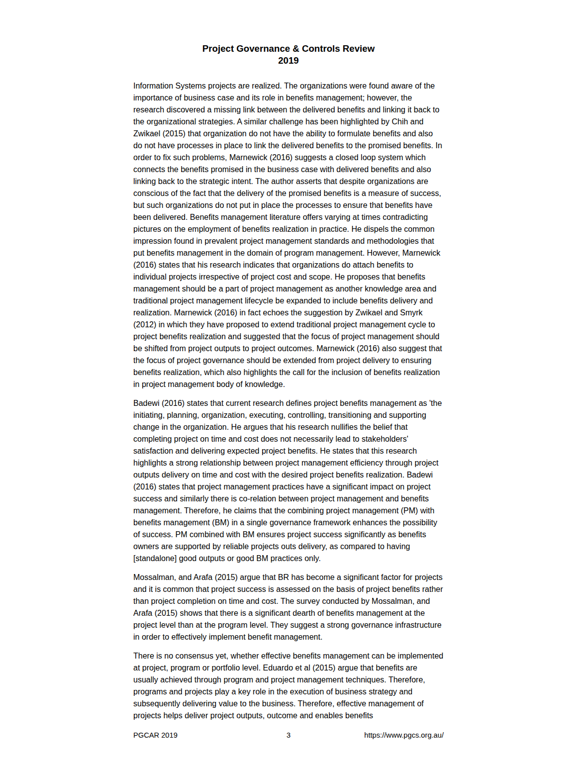Project Governance & Controls Review
2019
Information Systems projects are realized. The organizations were found aware of the importance of business case and its role in benefits management; however, the research discovered a missing link between the delivered benefits and linking it back to the organizational strategies. A similar challenge has been highlighted by Chih and Zwikael (2015) that organization do not have the ability to formulate benefits and also do not have processes in place to link the delivered benefits to the promised benefits. In order to fix such problems, Marnewick (2016) suggests a closed loop system which connects the benefits promised in the business case with delivered benefits and also linking back to the strategic intent. The author asserts that despite organizations are conscious of the fact that the delivery of the promised benefits is a measure of success, but such organizations do not put in place the processes to ensure that benefits have been delivered. Benefits management literature offers varying at times contradicting pictures on the employment of benefits realization in practice. He dispels the common impression found in prevalent project management standards and methodologies that put benefits management in the domain of program management. However, Marnewick (2016) states that his research indicates that organizations do attach benefits to individual projects irrespective of project cost and scope. He proposes that benefits management should be a part of project management as another knowledge area and traditional project management lifecycle be expanded to include benefits delivery and realization. Marnewick (2016) in fact echoes the suggestion by Zwikael and Smyrk (2012) in which they have proposed to extend traditional project management cycle to project benefits realization and suggested that the focus of project management should be shifted from project outputs to project outcomes. Marnewick (2016) also suggest that the focus of project governance should be extended from project delivery to ensuring benefits realization, which also highlights the call for the inclusion of benefits realization in project management body of knowledge.
Badewi (2016) states that current research defines project benefits management as 'the initiating, planning, organization, executing, controlling, transitioning and supporting change in the organization. He argues that his research nullifies the belief that completing project on time and cost does not necessarily lead to stakeholders' satisfaction and delivering expected project benefits. He states that this research highlights a strong relationship between project management efficiency through project outputs delivery on time and cost with the desired project benefits realization. Badewi (2016) states that project management practices have a significant impact on project success and similarly there is co-relation between project management and benefits management. Therefore, he claims that the combining project management (PM) with benefits management (BM) in a single governance framework enhances the possibility of success. PM combined with BM ensures project success significantly as benefits owners are supported by reliable projects outs delivery, as compared to having [standalone] good outputs or good BM practices only.
Mossalman, and Arafa (2015) argue that BR has become a significant factor for projects and it is common that project success is assessed on the basis of project benefits rather than project completion on time and cost. The survey conducted by Mossalman, and Arafa (2015) shows that there is a significant dearth of benefits management at the project level than at the program level. They suggest a strong governance infrastructure in order to effectively implement benefit management.
There is no consensus yet, whether effective benefits management can be implemented at project, program or portfolio level. Eduardo et al (2015) argue that benefits are usually achieved through program and project management techniques. Therefore, programs and projects play a key role in the execution of business strategy and subsequently delivering value to the business. Therefore, effective management of projects helps deliver project outputs, outcome and enables benefits
PGCAR 2019
3
https://www.pgcs.org.au/